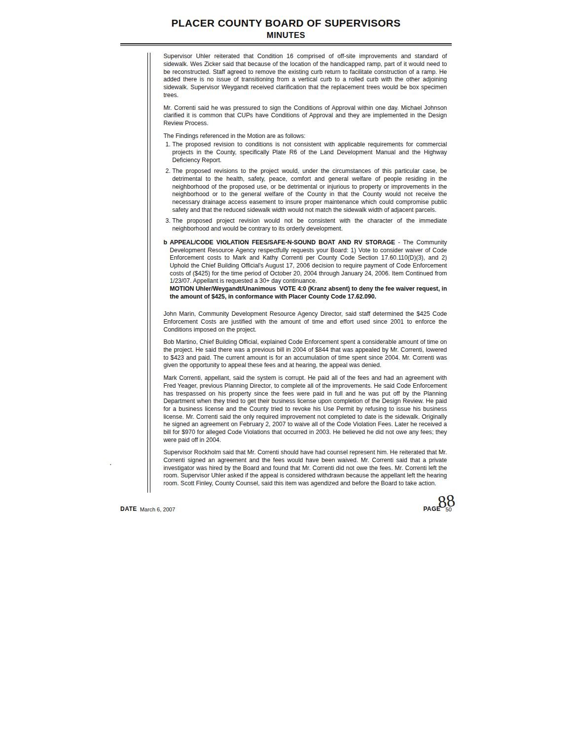PLACER COUNTY BOARD OF SUPERVISORS MINUTES
Supervisor Uhler reiterated that Condition 16 comprised of off-site improvements and standard of sidewalk. Wes Zicker said that because of the location of the handicapped ramp, part of it would need to be reconstructed. Staff agreed to remove the existing curb return to facilitate construction of a ramp. He added there is no issue of transitioning from a vertical curb to a rolled curb with the other adjoining sidewalk. Supervisor Weygandt received clarification that the replacement trees would be box specimen trees.
Mr. Correnti said he was pressured to sign the Conditions of Approval within one day. Michael Johnson clarified it is common that CUPs have Conditions of Approval and they are implemented in the Design Review Process.
The Findings referenced in the Motion are as follows:
The proposed revision to conditions is not consistent with applicable requirements for commercial projects in the County, specifically Plate R6 of the Land Development Manual and the Highway Deficiency Report.
The proposed revisions to the project would, under the circumstances of this particular case, be detrimental to the health, safety, peace, comfort and general welfare of people residing in the neighborhood of the proposed use, or be detrimental or injurious to property or improvements in the neighborhood or to the general welfare of the County in that the County would not receive the necessary drainage access easement to insure proper maintenance which could compromise public safety and that the reduced sidewalk width would not match the sidewalk width of adjacent parcels.
The proposed project revision would not be consistent with the character of the immediate neighborhood and would be contrary to its orderly development.
b
APPEAL/CODE VIOLATION FEES/SAFE-N-SOUND BOAT AND RV STORAGE - The Community Development Resource Agency respectfully requests your Board: 1) Vote to consider waiver of Code Enforcement costs to Mark and Kathy Correnti per County Code Section 17.60.110(D)(3), and 2) Uphold the Chief Building Official's August 17, 2006 decision to require payment of Code Enforcement costs of ($425) for the time period of October 20, 2004 through January 24, 2006. Item Continued from 1/23/07. Appellant is requested a 30+ day continuance.
MOTION Uhler/Weygandt/Unanimous VOTE 4:0 (Kranz absent) to deny the fee waiver request, in the amount of $425, in conformance with Placer County Code 17.62.090.
John Marin, Community Development Resource Agency Director, said staff determined the $425 Code Enforcement Costs are justified with the amount of time and effort used since 2001 to enforce the Conditions imposed on the project.
Bob Martino, Chief Building Official, explained Code Enforcement spent a considerable amount of time on the project. He said there was a previous bill in 2004 of $844 that was appealed by Mr. Correnti, lowered to $423 and paid. The current amount is for an accumulation of time spent since 2004. Mr. Correnti was given the opportunity to appeal these fees and at hearing, the appeal was denied.
Mark Correnti, appellant, said the system is corrupt. He paid all of the fees and had an agreement with Fred Yeager, previous Planning Director, to complete all of the improvements. He said Code Enforcement has trespassed on his property since the fees were paid in full and he was put off by the Planning Department when they tried to get their business license upon completion of the Design Review. He paid for a business license and the County tried to revoke his Use Permit by refusing to issue his business license. Mr. Correnti said the only required improvement not completed to date is the sidewalk. Originally he signed an agreement on February 2, 2007 to waive all of the Code Violation Fees. Later he received a bill for $970 for alleged Code Violations that occurred in 2003. He believed he did not owe any fees; they were paid off in 2004.
Supervisor Rockholm said that Mr. Correnti should have had counsel represent him. He reiterated that Mr. Correnti signed an agreement and the fees would have been waived. Mr. Correnti said that a private investigator was hired by the Board and found that Mr. Correnti did not owe the fees. Mr. Correnti left the room. Supervisor Uhler asked if the appeal is considered withdrawn because the appellant left the hearing room. Scott Finley, County Counsel, said this item was agendized and before the Board to take action.
DATE March 6, 2007 PAGE 50
88
.